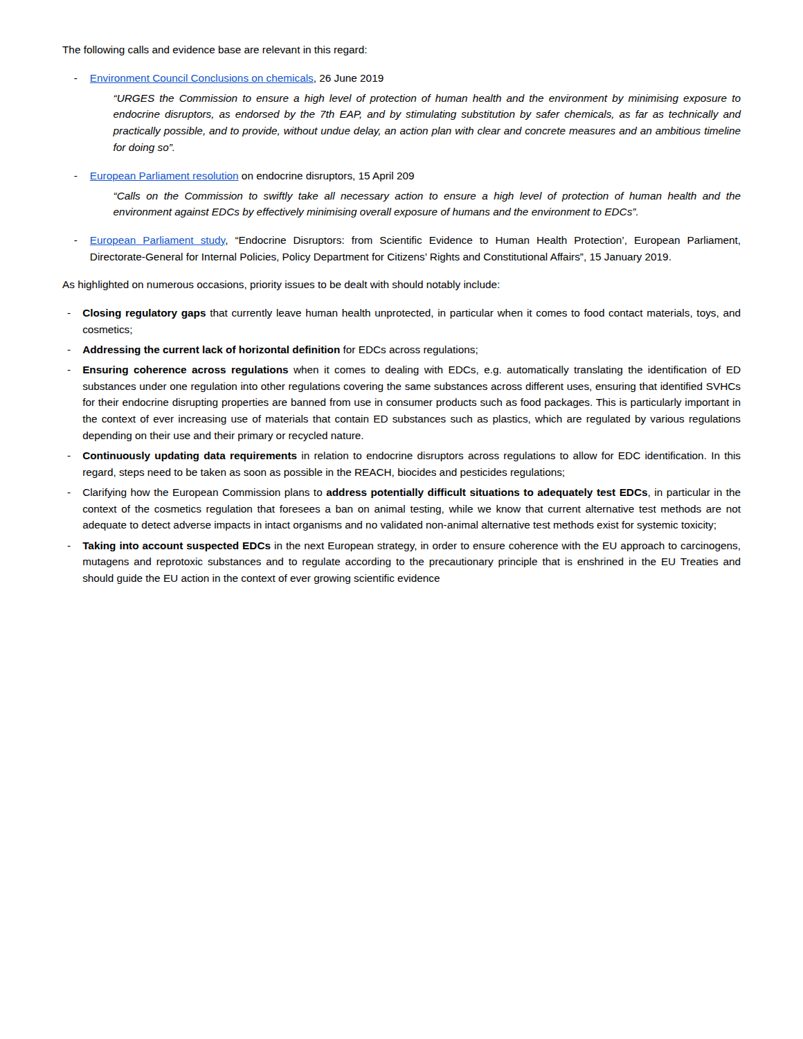The following calls and evidence base are relevant in this regard:
Environment Council Conclusions on chemicals, 26 June 2019
“URGES the Commission to ensure a high level of protection of human health and the environment by minimising exposure to endocrine disruptors, as endorsed by the 7th EAP, and by stimulating substitution by safer chemicals, as far as technically and practically possible, and to provide, without undue delay, an action plan with clear and concrete measures and an ambitious timeline for doing so”.
European Parliament resolution on endocrine disruptors, 15 April 209
“Calls on the Commission to swiftly take all necessary action to ensure a high level of protection of human health and the environment against EDCs by effectively minimising overall exposure of humans and the environment to EDCs”.
European Parliament study, “Endocrine Disruptors: from Scientific Evidence to Human Health Protection’, European Parliament, Directorate-General for Internal Policies, Policy Department for Citizens’ Rights and Constitutional Affairs”, 15 January 2019.
As highlighted on numerous occasions, priority issues to be dealt with should notably include:
Closing regulatory gaps that currently leave human health unprotected, in particular when it comes to food contact materials, toys, and cosmetics;
Addressing the current lack of horizontal definition for EDCs across regulations;
Ensuring coherence across regulations when it comes to dealing with EDCs, e.g. automatically translating the identification of ED substances under one regulation into other regulations covering the same substances across different uses, ensuring that identified SVHCs for their endocrine disrupting properties are banned from use in consumer products such as food packages. This is particularly important in the context of ever increasing use of materials that contain ED substances such as plastics, which are regulated by various regulations depending on their use and their primary or recycled nature.
Continuously updating data requirements in relation to endocrine disruptors across regulations to allow for EDC identification. In this regard, steps need to be taken as soon as possible in the REACH, biocides and pesticides regulations;
Clarifying how the European Commission plans to address potentially difficult situations to adequately test EDCs, in particular in the context of the cosmetics regulation that foresees a ban on animal testing, while we know that current alternative test methods are not adequate to detect adverse impacts in intact organisms and no validated non-animal alternative test methods exist for systemic toxicity;
Taking into account suspected EDCs in the next European strategy, in order to ensure coherence with the EU approach to carcinogens, mutagens and reprotoxic substances and to regulate according to the precautionary principle that is enshrined in the EU Treaties and should guide the EU action in the context of ever growing scientific evidence